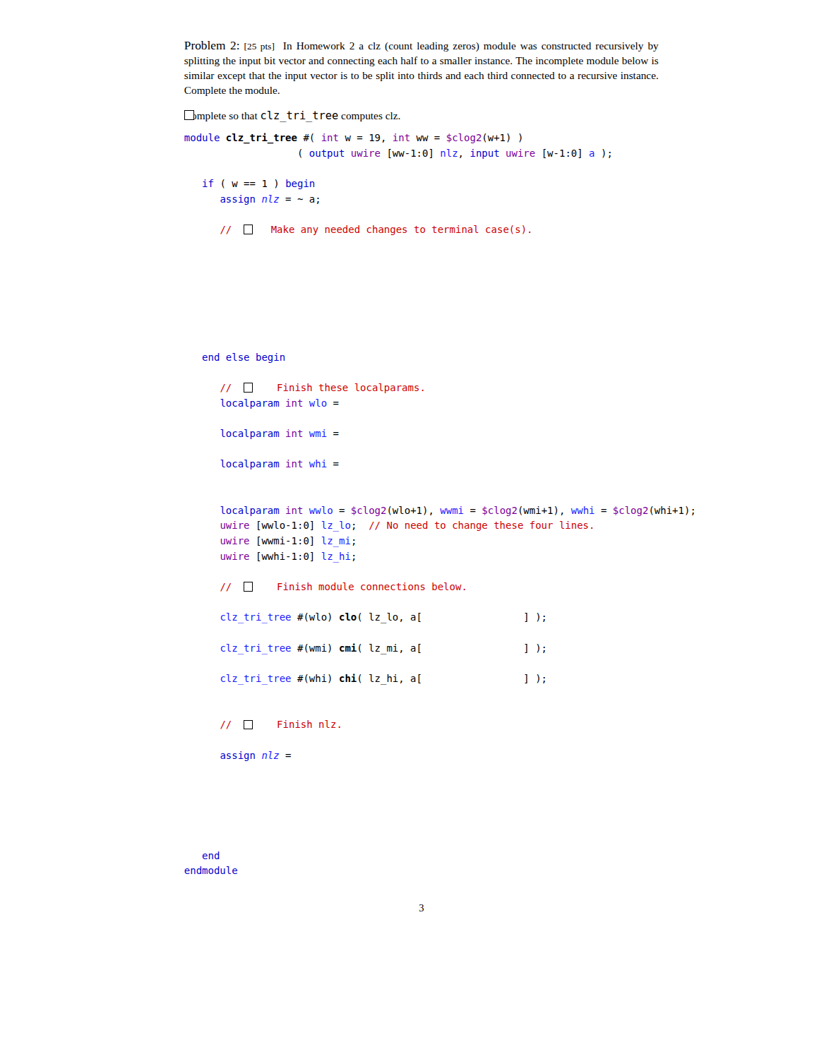Problem 2: [25 pts] In Homework 2 a clz (count leading zeros) module was constructed recursively by splitting the input bit vector and connecting each half to a smaller instance. The incomplete module below is similar except that the input vector is to be split into thirds and each third connected to a recursive instance. Complete the module.
Complete so that clz_tri_tree computes clz.
module clz_tri_tree #( int w = 19, int ww = $clog2(w+1) )
                   ( output uwire [ww-1:0] nlz, input uwire [w-1:0] a );

   if ( w == 1 ) begin
      assign nlz = ~ a;

      //     Make any needed changes to terminal case(s).





   end else begin

      //      Finish these localparams.
      localparam int wlo =

      localparam int wmi =

      localparam int whi =


      localparam int wwlo = $clog2(wlo+1), wwmi = $clog2(wmi+1), wwhi = $clog2(whi+1);
      uwire [wwlo-1:0] lz_lo;  // No need to change these four lines.
      uwire [wwmi-1:0] lz_mi;
      uwire [wwhi-1:0] lz_hi;

      //      Finish module connections below.

      clz_tri_tree #(wlo) clo( lz_lo, a[                 ] );

      clz_tri_tree #(wmi) cmi( lz_mi, a[                 ] );

      clz_tri_tree #(whi) chi( lz_hi, a[                 ] );


      //      Finish nlz.

      assign nlz =




   end
endmodule
3